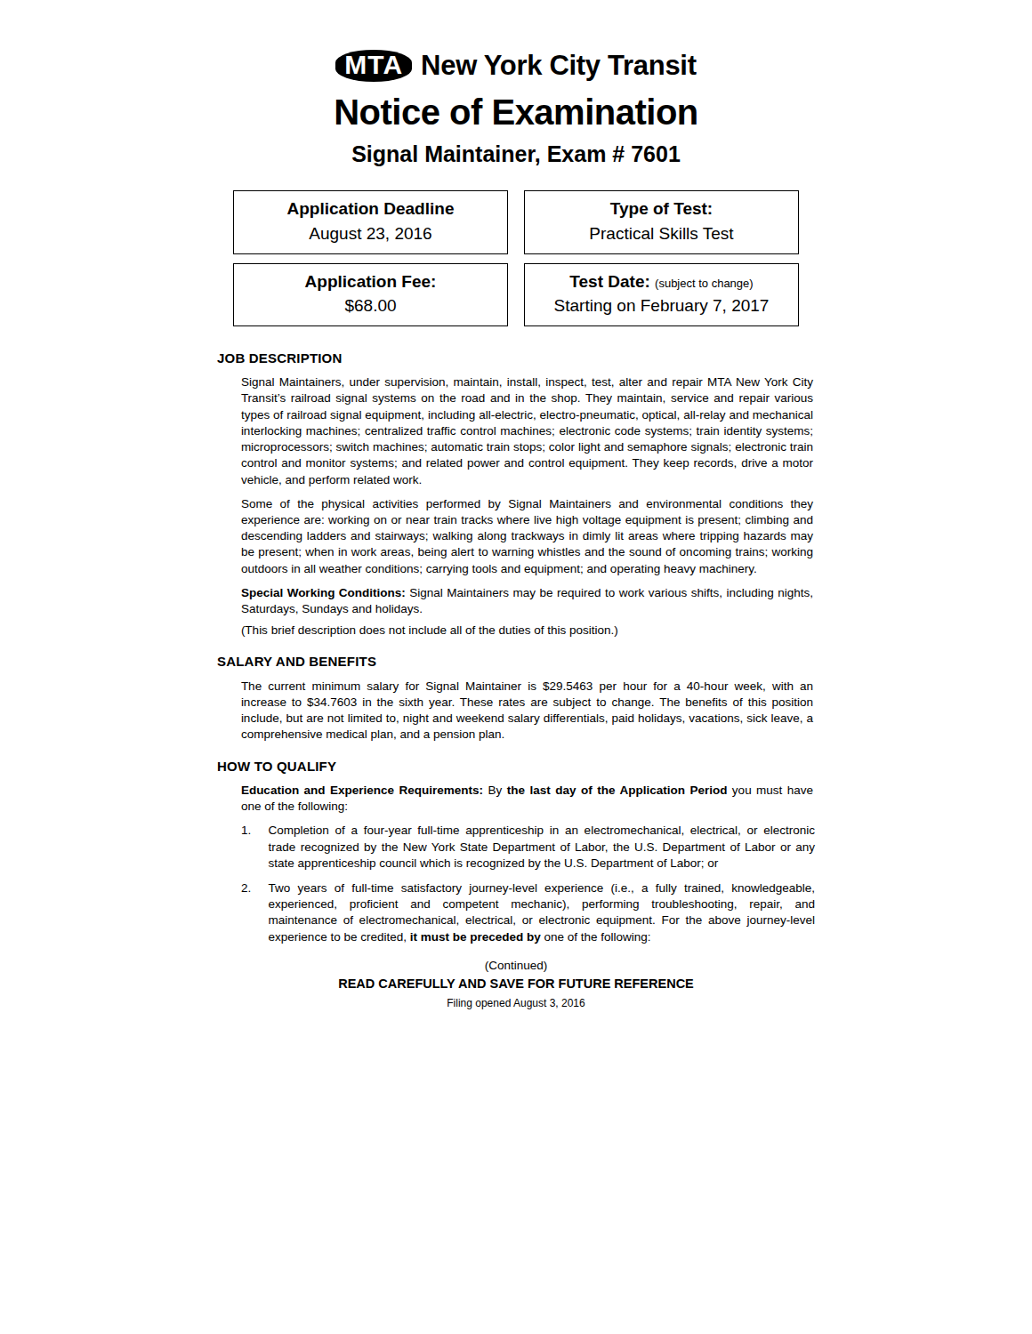MTA New York City Transit
Notice of Examination
Signal Maintainer, Exam # 7601
| Application Deadline August 23, 2016 | Type of Test: Practical Skills Test |
| Application Fee: $68.00 | Test Date: (subject to change) Starting on February 7, 2017 |
JOB DESCRIPTION
Signal Maintainers, under supervision, maintain, install, inspect, test, alter and repair MTA New York City Transit’s railroad signal systems on the road and in the shop. They maintain, service and repair various types of railroad signal equipment, including all-electric, electro-pneumatic, optical, all-relay and mechanical interlocking machines; centralized traffic control machines; electronic code systems; train identity systems; microprocessors; switch machines; automatic train stops; color light and semaphore signals; electronic train control and monitor systems; and related power and control equipment. They keep records, drive a motor vehicle, and perform related work.
Some of the physical activities performed by Signal Maintainers and environmental conditions they experience are: working on or near train tracks where live high voltage equipment is present; climbing and descending ladders and stairways; walking along trackways in dimly lit areas where tripping hazards may be present; when in work areas, being alert to warning whistles and the sound of oncoming trains; working outdoors in all weather conditions; carrying tools and equipment; and operating heavy machinery.
Special Working Conditions: Signal Maintainers may be required to work various shifts, including nights, Saturdays, Sundays and holidays.
(This brief description does not include all of the duties of this position.)
SALARY AND BENEFITS
The current minimum salary for Signal Maintainer is $29.5463 per hour for a 40-hour week, with an increase to $34.7603 in the sixth year. These rates are subject to change. The benefits of this position include, but are not limited to, night and weekend salary differentials, paid holidays, vacations, sick leave, a comprehensive medical plan, and a pension plan.
HOW TO QUALIFY
Education and Experience Requirements: By the last day of the Application Period you must have one of the following:
Completion of a four-year full-time apprenticeship in an electromechanical, electrical, or electronic trade recognized by the New York State Department of Labor, the U.S. Department of Labor or any state apprenticeship council which is recognized by the U.S. Department of Labor; or
Two years of full-time satisfactory journey-level experience (i.e., a fully trained, knowledgeable, experienced, proficient and competent mechanic), performing troubleshooting, repair, and maintenance of electromechanical, electrical, or electronic equipment. For the above journey-level experience to be credited, it must be preceded by one of the following:
(Continued)
READ CAREFULLY AND SAVE FOR FUTURE REFERENCE
Filing opened August 3, 2016